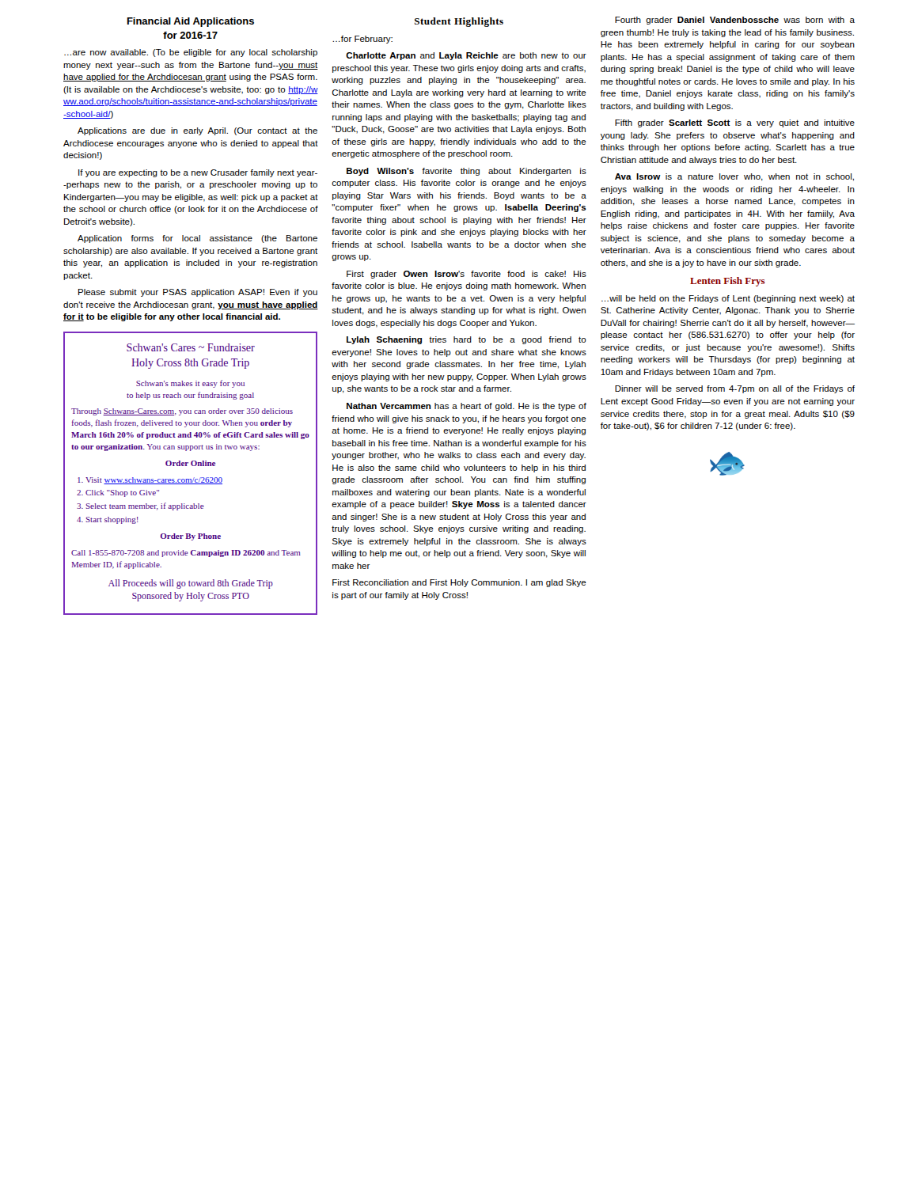Financial Aid Applications
for 2016-17
…are now available. (To be eligible for any local scholarship money next year--such as from the Bartone fund--you must have applied for the Archdiocesan grant using the PSAS form. (It is available on the Archdiocese's website, too: go to http://www.aod.org/schools/tuition-assistance-and-scholarships/private-school-aid/)
Applications are due in early April. (Our contact at the Archdiocese encourages anyone who is denied to appeal that decision!)
If you are expecting to be a new Crusader family next year--perhaps new to the parish, or a preschooler moving up to Kindergarten—you may be eligible, as well: pick up a packet at the school or church office (or look for it on the Archdiocese of Detroit's website).
Application forms for local assistance (the Bartone scholarship) are also available. If you received a Bartone grant this year, an application is included in your re-registration packet.
Please submit your PSAS application ASAP! Even if you don't receive the Archdiocesan grant, you must have applied for it to be eligible for any other local financial aid.
Schwan's Cares ~ Fundraiser
Holy Cross 8th Grade Trip
Schwan's makes it easy for you
to help us reach our fundraising goal
Through Schwans-Cares.com, you can order over 350 delicious foods, flash frozen, delivered to your door. When you order by March 16th 20% of product and 40% of eGift Card sales will go to our organization. You can support us in two ways:
Order Online
Visit www.schwans-cares.com/c/26200
Click "Shop to Give"
Select team member, if applicable
Start shopping!
Order By Phone
Call 1-855-870-7208 and provide Campaign ID 26200 and Team Member ID, if applicable.
All Proceeds will go toward 8th Grade Trip
Sponsored by Holy Cross PTO
Student Highlights
…for February:
Charlotte Arpan and Layla Reichle are both new to our preschool this year. These two girls enjoy doing arts and crafts, working puzzles and playing in the "housekeeping" area. Charlotte and Layla are working very hard at learning to write their names. When the class goes to the gym, Charlotte likes running laps and playing with the basketballs; playing tag and "Duck, Duck, Goose" are two activities that Layla enjoys. Both of these girls are happy, friendly individuals who add to the energetic atmosphere of the preschool room.
Boyd Wilson's favorite thing about Kindergarten is computer class. His favorite color is orange and he enjoys playing Star Wars with his friends. Boyd wants to be a "computer fixer" when he grows up. Isabella Deering's favorite thing about school is playing with her friends! Her favorite color is pink and she enjoys playing blocks with her friends at school. Isabella wants to be a doctor when she grows up.
First grader Owen Isrow's favorite food is cake! His favorite color is blue. He enjoys doing math homework. When he grows up, he wants to be a vet. Owen is a very helpful student, and he is always standing up for what is right. Owen loves dogs, especially his dogs Cooper and Yukon.
Lylah Schaening tries hard to be a good friend to everyone! She loves to help out and share what she knows with her second grade classmates. In her free time, Lylah enjoys playing with her new puppy, Copper. When Lylah grows up, she wants to be a rock star and a farmer.
Nathan Vercammen has a heart of gold. He is the type of friend who will give his snack to you, if he hears you forgot one at home. He is a friend to everyone! He really enjoys playing baseball in his free time. Nathan is a wonderful example for his younger brother, who he walks to class each and every day. He is also the same child who volunteers to help in his third grade classroom after school. You can find him stuffing mailboxes and watering our bean plants. Nate is a wonderful example of a peace builder! Skye Moss is a talented dancer and singer! She is a new student at Holy Cross this year and truly loves school. Skye enjoys cursive writing and reading. Skye is extremely helpful in the classroom. She is always willing to help me out, or help out a friend. Very soon, Skye will make her
First Reconciliation and First Holy Communion. I am glad Skye is part of our family at Holy Cross!
Fourth grader Daniel Vandenbossche was born with a green thumb! He truly is taking the lead of his family business. He has been extremely helpful in caring for our soybean plants. He has a special assignment of taking care of them during spring break! Daniel is the type of child who will leave me thoughtful notes or cards. He loves to smile and play. In his free time, Daniel enjoys karate class, riding on his family's tractors, and building with Legos.
Fifth grader Scarlett Scott is a very quiet and intuitive young lady. She prefers to observe what's happening and thinks through her options before acting. Scarlett has a true Christian attitude and always tries to do her best.
Ava Isrow is a nature lover who, when not in school, enjoys walking in the woods or riding her 4-wheeler. In addition, she leases a horse named Lance, competes in English riding, and participates in 4H. With her famiily, Ava helps raise chickens and foster care puppies. Her favorite subject is science, and she plans to someday become a veterinarian. Ava is a conscientious friend who cares about others, and she is a joy to have in our sixth grade.
Lenten Fish Frys
…will be held on the Fridays of Lent (beginning next week) at St. Catherine Activity Center, Algonac. Thank you to Sherrie DuVall for chairing! Sherrie can't do it all by herself, however—please contact her (586.531.6270) to offer your help (for service credits, or just because you're awesome!). Shifts needing workers will be Thursdays (for prep) beginning at 10am and Fridays between 10am and 7pm.
Dinner will be served from 4-7pm on all of the Fridays of Lent except Good Friday—so even if you are not earning your service credits there, stop in for a great meal. Adults $10 ($9 for take-out), $6 for children 7-12 (under 6: free).
🐟